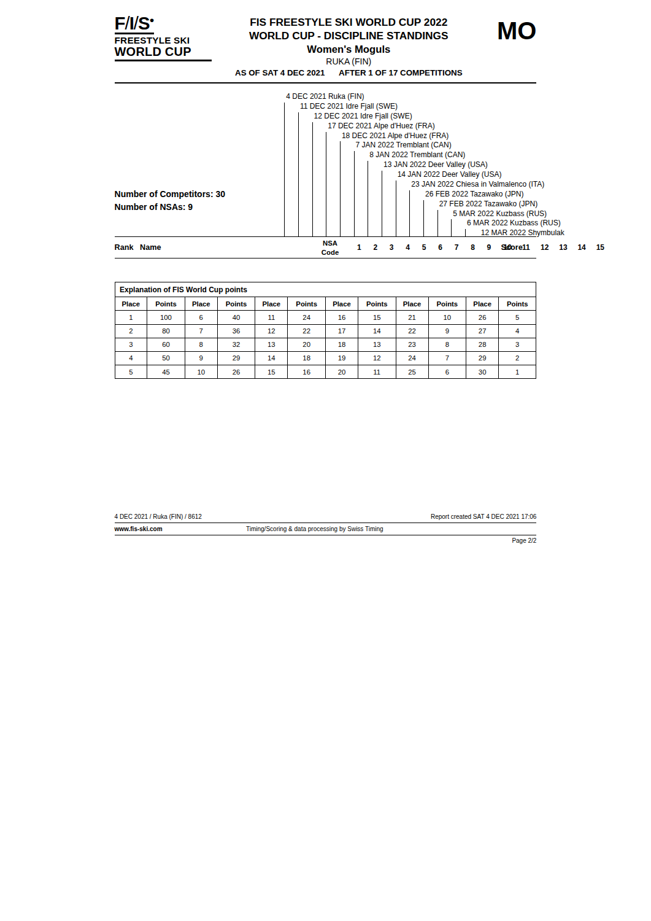F/I/S●
FREESTYLE SKI
WORLD CUP
FIS FREESTYLE SKI WORLD CUP 2022
WORLD CUP - DISCIPLINE STANDINGS
Women's Moguls
RUKA (FIN)
AS OF SAT 4 DEC 2021 AFTER 1 OF 17 COMPETITIONS
MO
4 DEC 2021 Ruka (FIN)
11 DEC 2021 Idre Fjall (SWE)
12 DEC 2021 Idre Fjall (SWE)
17 DEC 2021 Alpe d'Huez (FRA)
18 DEC 2021 Alpe d'Huez (FRA)
7 JAN 2022 Tremblant (CAN)
8 JAN 2022 Tremblant (CAN)
13 JAN 2022 Deer Valley (USA)
14 JAN 2022 Deer Valley (USA)
23 JAN 2022 Chiesa in Valmalenco (ITA)
26 FEB 2022 Tazawako (JPN)
27 FEB 2022 Tazawako (JPN)
5 MAR 2022 Kuzbass (RUS)
6 MAR 2022 Kuzbass (RUS)
12 MAR 2022 Shymbulak
Number of Competitors: 30
Number of NSAs: 9
Rank Name NSA
Code 1 2 3 4 5 6 7 8 9 10 11 12 13 14 15 Score
Explanation of FIS World Cup points
| Place | Points | Place | Points | Place | Points | Place | Points | Place | Points | Place | Points |
| --- | --- | --- | --- | --- | --- | --- | --- | --- | --- | --- | --- |
| 1 | 100 | 6 | 40 | 11 | 24 | 16 | 15 | 21 | 10 | 26 | 5 |
| 2 | 80 | 7 | 36 | 12 | 22 | 17 | 14 | 22 | 9 | 27 | 4 |
| 3 | 60 | 8 | 32 | 13 | 20 | 18 | 13 | 23 | 8 | 28 | 3 |
| 4 | 50 | 9 | 29 | 14 | 18 | 19 | 12 | 24 | 7 | 29 | 2 |
| 5 | 45 | 10 | 26 | 15 | 16 | 20 | 11 | 25 | 6 | 30 | 1 |
4 DEC 2021 / Ruka (FIN) / 8612
Report created SAT 4 DEC 2021 17:06
www.fis-ski.com
Timing/Scoring & data processing by Swiss Timing
Page 2/2